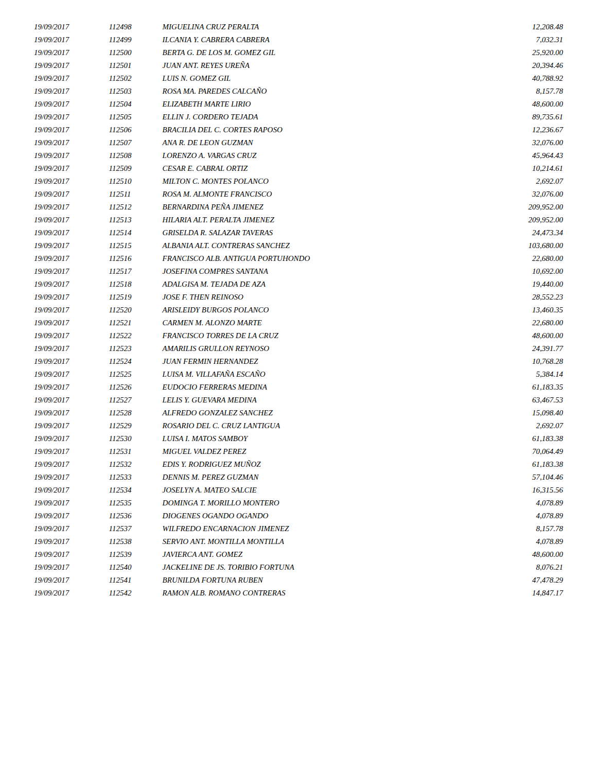| 19/09/2017 | 112498 | MIGUELINA CRUZ PERALTA | 12,208.48 |
| 19/09/2017 | 112499 | ILCANIA Y. CABRERA CABRERA | 7,032.31 |
| 19/09/2017 | 112500 | BERTA G. DE LOS M. GOMEZ GIL | 25,920.00 |
| 19/09/2017 | 112501 | JUAN ANT. REYES UREÑA | 20,394.46 |
| 19/09/2017 | 112502 | LUIS N. GOMEZ GIL | 40,788.92 |
| 19/09/2017 | 112503 | ROSA MA. PAREDES CALCAÑO | 8,157.78 |
| 19/09/2017 | 112504 | ELIZABETH MARTE LIRIO | 48,600.00 |
| 19/09/2017 | 112505 | ELLIN J. CORDERO TEJADA | 89,735.61 |
| 19/09/2017 | 112506 | BRACILIA DEL C. CORTES RAPOSO | 12,236.67 |
| 19/09/2017 | 112507 | ANA R. DE LEON GUZMAN | 32,076.00 |
| 19/09/2017 | 112508 | LORENZO A. VARGAS CRUZ | 45,964.43 |
| 19/09/2017 | 112509 | CESAR E. CABRAL ORTIZ | 10,214.61 |
| 19/09/2017 | 112510 | MILTON C. MONTES POLANCO | 2,692.07 |
| 19/09/2017 | 112511 | ROSA M. ALMONTE FRANCISCO | 32,076.00 |
| 19/09/2017 | 112512 | BERNARDINA PEÑA JIMENEZ | 209,952.00 |
| 19/09/2017 | 112513 | HILARIA ALT. PERALTA JIMENEZ | 209,952.00 |
| 19/09/2017 | 112514 | GRISELDA R. SALAZAR TAVERAS | 24,473.34 |
| 19/09/2017 | 112515 | ALBANIA ALT. CONTRERAS SANCHEZ | 103,680.00 |
| 19/09/2017 | 112516 | FRANCISCO ALB. ANTIGUA PORTUHONDO | 22,680.00 |
| 19/09/2017 | 112517 | JOSEFINA COMPRES SANTANA | 10,692.00 |
| 19/09/2017 | 112518 | ADALGISA M. TEJADA DE AZA | 19,440.00 |
| 19/09/2017 | 112519 | JOSE F. THEN REINOSO | 28,552.23 |
| 19/09/2017 | 112520 | ARISLEIDY BURGOS POLANCO | 13,460.35 |
| 19/09/2017 | 112521 | CARMEN M. ALONZO MARTE | 22,680.00 |
| 19/09/2017 | 112522 | FRANCISCO TORRES DE LA CRUZ | 48,600.00 |
| 19/09/2017 | 112523 | AMARILIS GRULLON REYNOSO | 24,391.77 |
| 19/09/2017 | 112524 | JUAN FERMIN HERNANDEZ | 10,768.28 |
| 19/09/2017 | 112525 | LUISA M. VILLAFAÑA ESCAÑO | 5,384.14 |
| 19/09/2017 | 112526 | EUDOCIO FERRERAS MEDINA | 61,183.35 |
| 19/09/2017 | 112527 | LELIS Y. GUEVARA MEDINA | 63,467.53 |
| 19/09/2017 | 112528 | ALFREDO GONZALEZ SANCHEZ | 15,098.40 |
| 19/09/2017 | 112529 | ROSARIO DEL C. CRUZ LANTIGUA | 2,692.07 |
| 19/09/2017 | 112530 | LUISA I. MATOS SAMBOY | 61,183.38 |
| 19/09/2017 | 112531 | MIGUEL VALDEZ PEREZ | 70,064.49 |
| 19/09/2017 | 112532 | EDIS Y. RODRIGUEZ MUÑOZ | 61,183.38 |
| 19/09/2017 | 112533 | DENNIS M. PEREZ GUZMAN | 57,104.46 |
| 19/09/2017 | 112534 | JOSELYN A. MATEO SALCIE | 16,315.56 |
| 19/09/2017 | 112535 | DOMINGA T. MORILLO MONTERO | 4,078.89 |
| 19/09/2017 | 112536 | DIOGENES OGANDO OGANDO | 4,078.89 |
| 19/09/2017 | 112537 | WILFREDO ENCARNACION JIMENEZ | 8,157.78 |
| 19/09/2017 | 112538 | SERVIO ANT. MONTILLA MONTILLA | 4,078.89 |
| 19/09/2017 | 112539 | JAVIERCA ANT. GOMEZ | 48,600.00 |
| 19/09/2017 | 112540 | JACKELINE DE JS. TORIBIO FORTUNA | 8,076.21 |
| 19/09/2017 | 112541 | BRUNILDA FORTUNA RUBEN | 47,478.29 |
| 19/09/2017 | 112542 | RAMON ALB. ROMANO CONTRERAS | 14,847.17 |